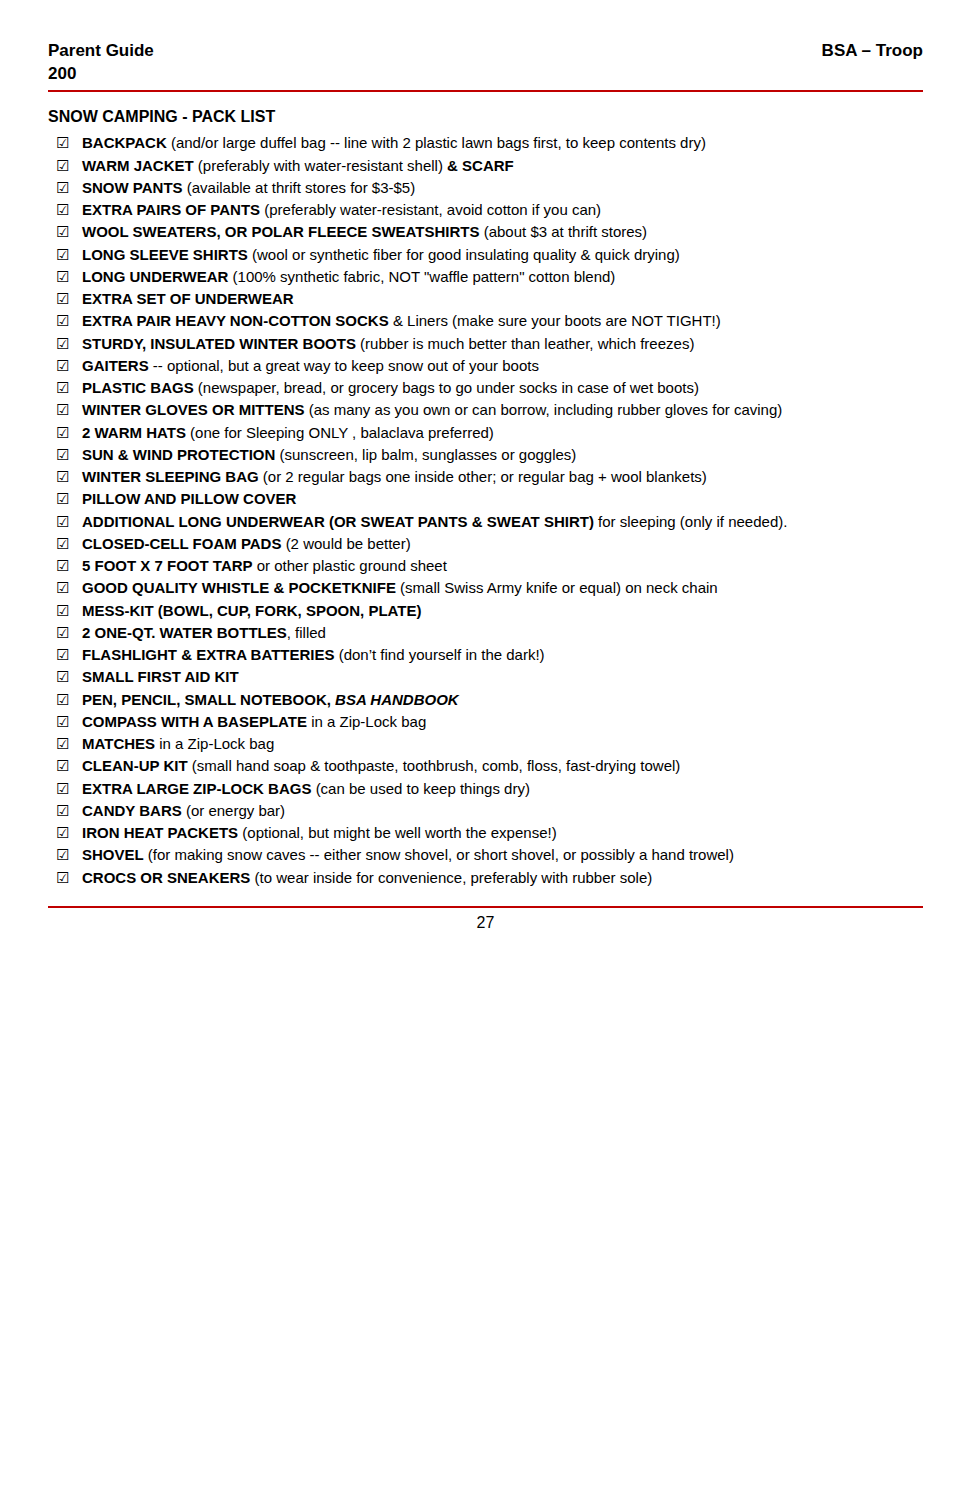Parent Guide 200
BSA – Troop
SNOW CAMPING - PACK LIST
BACKPACK (and/or large duffel bag -- line with 2 plastic lawn bags first, to keep contents dry)
WARM JACKET (preferably with water-resistant shell) & SCARF
SNOW PANTS (available at thrift stores for $3-$5)
EXTRA PAIRS OF PANTS (preferably water-resistant, avoid cotton if you can)
WOOL SWEATERS, OR POLAR FLEECE SWEATSHIRTS (about $3 at thrift stores)
LONG SLEEVE SHIRTS (wool or synthetic fiber for good insulating quality & quick drying)
LONG UNDERWEAR (100% synthetic fabric, NOT "waffle pattern" cotton blend)
EXTRA SET OF UNDERWEAR
EXTRA PAIR HEAVY NON-COTTON SOCKS & Liners (make sure your boots are NOT TIGHT!)
STURDY, INSULATED WINTER BOOTS (rubber is much better than leather, which freezes)
GAITERS -- optional, but a great way to keep snow out of your boots
PLASTIC BAGS (newspaper, bread, or grocery bags to go under socks in case of wet boots)
WINTER GLOVES OR MITTENS (as many as you own or can borrow, including rubber gloves for caving)
2 WARM HATS (one for Sleeping ONLY , balaclava preferred)
SUN & WIND PROTECTION (sunscreen, lip balm, sunglasses or goggles)
WINTER SLEEPING BAG (or 2 regular bags one inside other; or regular bag + wool blankets)
PILLOW AND PILLOW COVER
ADDITIONAL LONG UNDERWEAR (OR SWEAT PANTS & SWEAT SHIRT) for sleeping (only if needed).
CLOSED-CELL FOAM PADS (2 would be better)
5 FOOT X 7 FOOT TARP or other plastic ground sheet
GOOD QUALITY WHISTLE & POCKETKNIFE (small Swiss Army knife or equal) on neck chain
MESS-KIT (BOWL, CUP, FORK, SPOON, PLATE)
2 ONE-QT. WATER BOTTLES, filled
FLASHLIGHT & EXTRA BATTERIES (don’t find yourself in the dark!)
SMALL FIRST AID KIT
PEN, PENCIL, SMALL NOTEBOOK, BSA HANDBOOK
COMPASS WITH A BASEPLATE in a Zip-Lock bag
MATCHES in a Zip-Lock bag
CLEAN-UP KIT (small hand soap & toothpaste, toothbrush, comb, floss, fast-drying towel)
EXTRA LARGE ZIP-LOCK BAGS (can be used to keep things dry)
CANDY BARS (or energy bar)
IRON HEAT PACKETS (optional, but might be well worth the expense!)
SHOVEL (for making snow caves -- either snow shovel, or short shovel, or possibly a hand trowel)
CROCS OR SNEAKERS (to wear inside for convenience, preferably with rubber sole)
27